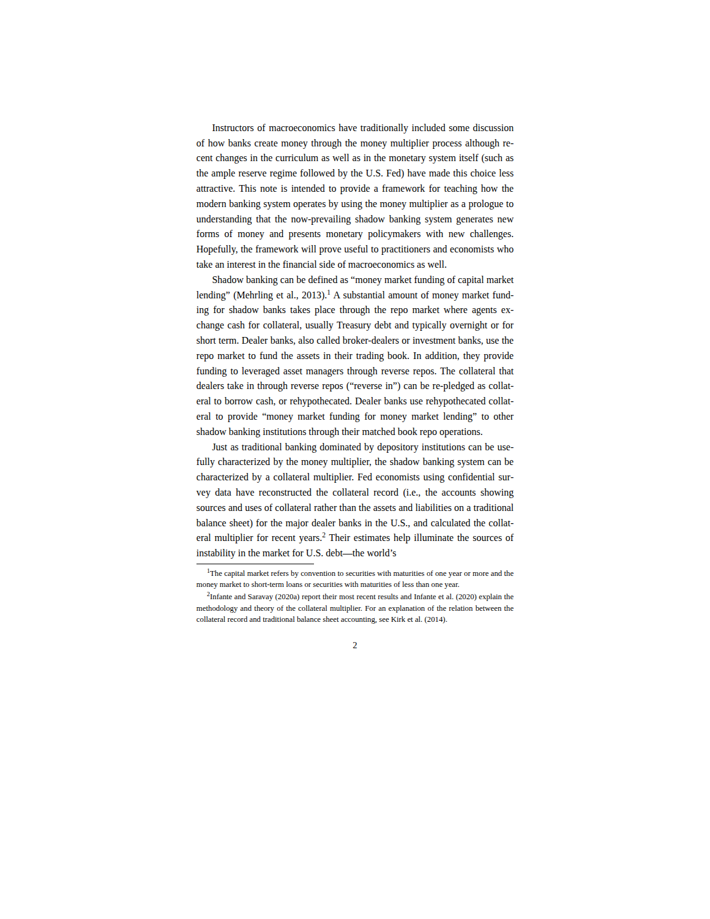Instructors of macroeconomics have traditionally included some discussion of how banks create money through the money multiplier process although recent changes in the curriculum as well as in the monetary system itself (such as the ample reserve regime followed by the U.S. Fed) have made this choice less attractive. This note is intended to provide a framework for teaching how the modern banking system operates by using the money multiplier as a prologue to understanding that the now-prevailing shadow banking system generates new forms of money and presents monetary policymakers with new challenges. Hopefully, the framework will prove useful to practitioners and economists who take an interest in the financial side of macroeconomics as well.
Shadow banking can be defined as “money market funding of capital market lending” (Mehrling et al., 2013).1 A substantial amount of money market funding for shadow banks takes place through the repo market where agents exchange cash for collateral, usually Treasury debt and typically overnight or for short term. Dealer banks, also called broker-dealers or investment banks, use the repo market to fund the assets in their trading book. In addition, they provide funding to leveraged asset managers through reverse repos. The collateral that dealers take in through reverse repos (“reverse in”) can be re-pledged as collateral to borrow cash, or rehypothecated. Dealer banks use rehypothecated collateral to provide “money market funding for money market lending” to other shadow banking institutions through their matched book repo operations.
Just as traditional banking dominated by depository institutions can be usefully characterized by the money multiplier, the shadow banking system can be characterized by a collateral multiplier. Fed economists using confidential survey data have reconstructed the collateral record (i.e., the accounts showing sources and uses of collateral rather than the assets and liabilities on a traditional balance sheet) for the major dealer banks in the U.S., and calculated the collateral multiplier for recent years.2 Their estimates help illuminate the sources of instability in the market for U.S. debt—the world’s
1The capital market refers by convention to securities with maturities of one year or more and the money market to short-term loans or securities with maturities of less than one year.
2Infante and Saravay (2020a) report their most recent results and Infante et al. (2020) explain the methodology and theory of the collateral multiplier. For an explanation of the relation between the collateral record and traditional balance sheet accounting, see Kirk et al. (2014).
2